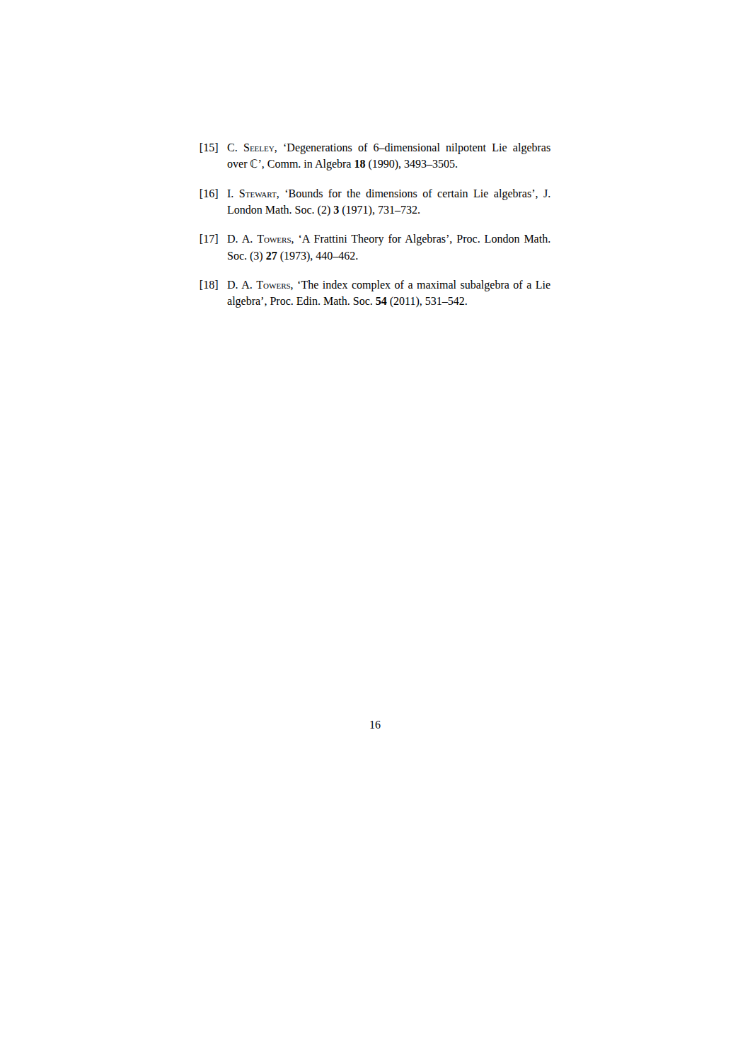[15] C. Seeley, ‘Degenerations of 6–dimensional nilpotent Lie algebras over ℂ’, Comm. in Algebra 18 (1990), 3493–3505.
[16] I. Stewart, ‘Bounds for the dimensions of certain Lie algebras’, J. London Math. Soc. (2) 3 (1971), 731–732.
[17] D. A. Towers, ‘A Frattini Theory for Algebras’, Proc. London Math. Soc. (3) 27 (1973), 440–462.
[18] D. A. Towers, ‘The index complex of a maximal subalgebra of a Lie algebra’, Proc. Edin. Math. Soc. 54 (2011), 531–542.
16